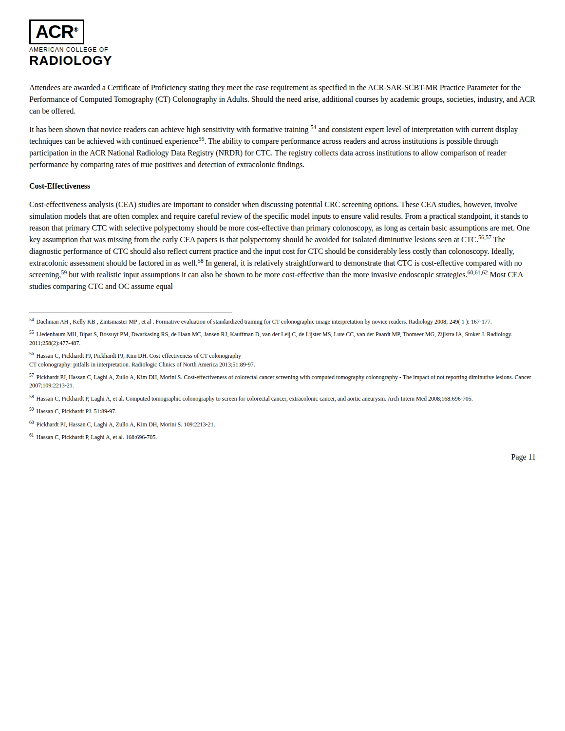ACR®
AMERICAN COLLEGE OF
RADIOLOGY
Attendees are awarded a Certificate of Proficiency stating they meet the case requirement as specified in the ACR-SAR-SCBT-MR Practice Parameter for the Performance of Computed Tomography (CT) Colonography in Adults. Should the need arise, additional courses by academic groups, societies, industry, and ACR can be offered.
It has been shown that novice readers can achieve high sensitivity with formative training 54 and consistent expert level of interpretation with current display techniques can be achieved with continued experience55. The ability to compare performance across readers and across institutions is possible through participation in the ACR National Radiology Data Registry (NRDR) for CTC. The registry collects data across institutions to allow comparison of reader performance by comparing rates of true positives and detection of extracolonic findings.
Cost-Effectiveness
Cost-effectiveness analysis (CEA) studies are important to consider when discussing potential CRC screening options. These CEA studies, however, involve simulation models that are often complex and require careful review of the specific model inputs to ensure valid results. From a practical standpoint, it stands to reason that primary CTC with selective polypectomy should be more cost-effective than primary colonoscopy, as long as certain basic assumptions are met. One key assumption that was missing from the early CEA papers is that polypectomy should be avoided for isolated diminutive lesions seen at CTC.56,57 The diagnostic performance of CTC should also reflect current practice and the input cost for CTC should be considerably less costly than colonoscopy. Ideally, extracolonic assessment should be factored in as well.58 In general, it is relatively straightforward to demonstrate that CTC is cost-effective compared with no screening,59 but with realistic input assumptions it can also be shown to be more cost-effective than the more invasive endoscopic strategies.60,61,62 Most CEA studies comparing CTC and OC assume equal
54 Dachman AH , Kelly KB , Zintsmaster MP , et al . Formative evaluation of standardized training for CT colonographic image interpretation by novice readers. Radiology 2008; 249( 1 ): 167-177.
55 Liedenbaum MH, Bipat S, Bossuyt PM, Dwarkasing RS, de Haan MC, Jansen RJ, Kauffman D, van der Leij C, de Lijster MS, Lute CC, van der Paardt MP, Thomeer MG, Zijlstra IA, Stoker J. Radiology. 2011;258(2):477-487.
56 Hassan C, Pickhardt PJ, Pickhardt PJ, Kim DH. Cost-effectiveness of CT colonography
CT colonography: pitfalls in interpretation. Radiologic Clinics of North America 2013;51:89-97.
57 Pickhardt PJ, Hassan C, Laghi A, Zullo A, Kim DH, Morini S. Cost-effectiveness of colorectal cancer screening with computed tomography colonography - The impact of not reporting diminutive lesions. Cancer 2007;109:2213-21.
58 Hassan C, Pickhardt P, Laghi A, et al. Computed tomographic colonography to screen for colorectal cancer, extracolonic cancer, and aortic aneurysm. Arch Intern Med 2008;168:696-705.
59 Hassan C, Pickhardt PJ. 51:89-97.
60 Pickhardt PJ, Hassan C, Laghi A, Zullo A, Kim DH, Morini S. 109:2213-21.
61 Hassan C, Pickhardt P, Laghi A, et al. 168:696-705.
Page 11